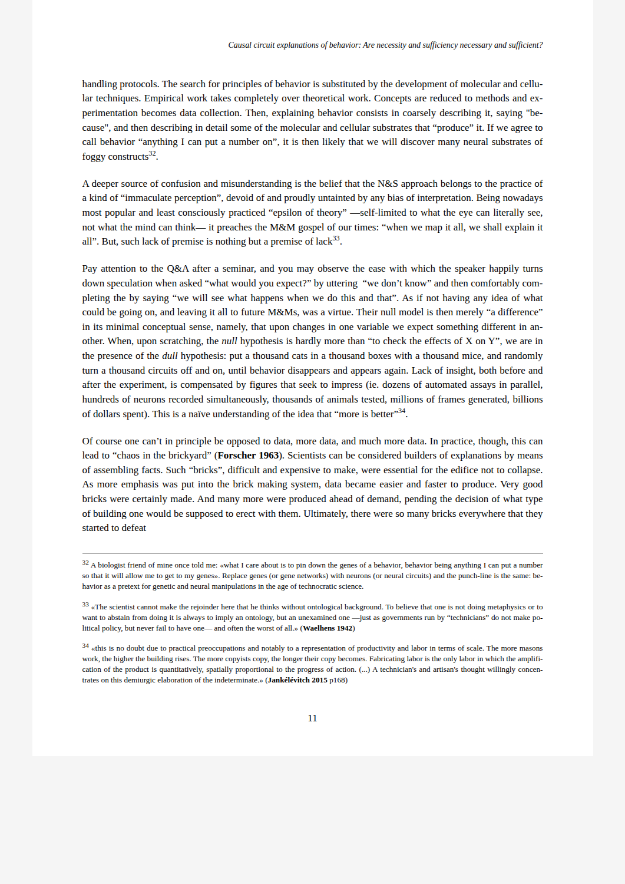Causal circuit explanations of behavior: Are necessity and sufficiency necessary and sufficient?
handling protocols. The search for principles of behavior is substituted by the development of molecular and cellular techniques. Empirical work takes completely over theoretical work. Concepts are reduced to methods and experimentation becomes data collection. Then, explaining behavior consists in coarsely describing it, saying "because", and then describing in detail some of the molecular and cellular substrates that “produce” it. If we agree to call behavior “anything I can put a number on”, it is then likely that we will discover many neural substrates of foggy constructs32.
A deeper source of confusion and misunderstanding is the belief that the N&S approach belongs to the practice of a kind of “immaculate perception”, devoid of and proudly untainted by any bias of interpretation. Being nowadays most popular and least consciously practiced “epsilon of theory” —self-limited to what the eye can literally see, not what the mind can think— it preaches the M&M gospel of our times: “when we map it all, we shall explain it all”. But, such lack of premise is nothing but a premise of lack33.
Pay attention to the Q&A after a seminar, and you may observe the ease with which the speaker happily turns down speculation when asked “what would you expect?” by uttering “we don’t know” and then comfortably completing the by saying “we will see what happens when we do this and that”. As if not having any idea of what could be going on, and leaving it all to future M&Ms, was a virtue. Their null model is then merely “a difference” in its minimal conceptual sense, namely, that upon changes in one variable we expect something different in another. When, upon scratching, the null hypothesis is hardly more than “to check the effects of X on Y”, we are in the presence of the dull hypothesis: put a thousand cats in a thousand boxes with a thousand mice, and randomly turn a thousand circuits off and on, until behavior disappears and appears again. Lack of insight, both before and after the experiment, is compensated by figures that seek to impress (ie. dozens of automated assays in parallel, hundreds of neurons recorded simultaneously, thousands of animals tested, millions of frames generated, billions of dollars spent). This is a naïve understanding of the idea that “more is better”34.
Of course one can’t in principle be opposed to data, more data, and much more data. In practice, though, this can lead to “chaos in the brickyard” (Forscher 1963). Scientists can be considered builders of explanations by means of assembling facts. Such “bricks”, difficult and expensive to make, were essential for the edifice not to collapse. As more emphasis was put into the brick making system, data became easier and faster to produce. Very good bricks were certainly made. And many more were produced ahead of demand, pending the decision of what type of building one would be supposed to erect with them. Ultimately, there were so many bricks everywhere that they started to defeat
32 A biologist friend of mine once told me: «what I care about is to pin down the genes of a behavior, behavior being anything I can put a number so that it will allow me to get to my genes». Replace genes (or gene networks) with neurons (or neural circuits) and the punch-line is the same: behavior as a pretext for genetic and neural manipulations in the age of technocratic science.
33 «The scientist cannot make the rejoinder here that he thinks without ontological background. To believe that one is not doing metaphysics or to want to abstain from doing it is always to imply an ontology, but an unexamined one —just as governments run by “technicians” do not make political policy, but never fail to have one— and often the worst of all.» (Waelhens 1942)
34 «this is no doubt due to practical preoccupations and notably to a representation of productivity and labor in terms of scale. The more masons work, the higher the building rises. The more copyists copy, the longer their copy becomes. Fabricating labor is the only labor in which the amplification of the product is quantitatively, spatially proportional to the progress of action. (...) A technician's and artisan's thought willingly concentrates on this demiurgic elaboration of the indeterminate.» (Jankélévitch 2015 p168)
11